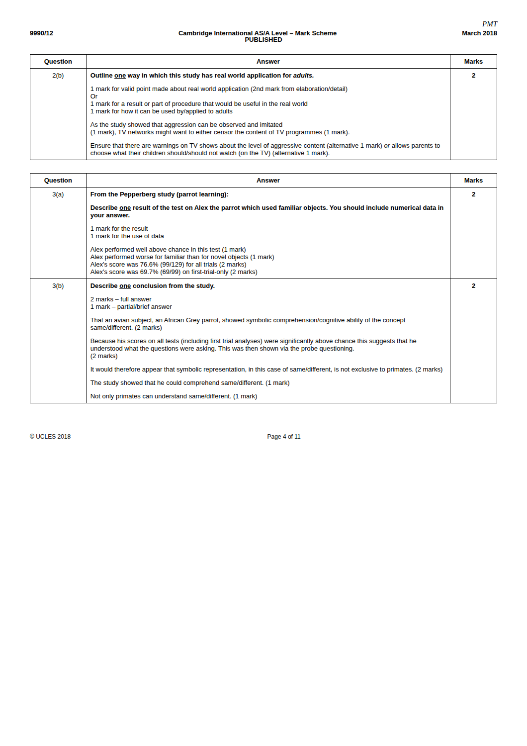PMT
9990/12
Cambridge International AS/A Level – Mark Scheme
March 2018
PUBLISHED
| Question | Answer | Marks |
| --- | --- | --- |
| 2(b) | Outline one way in which this study has real world application for adults. 1 mark for valid point made about real world application (2nd mark from elaboration/detail) Or 1 mark for a result or part of procedure that would be useful in the real world 1 mark for how it can be used by/applied to adults As the study showed that aggression can be observed and imitated (1 mark), TV networks might want to either censor the content of TV programmes (1 mark). Ensure that there are warnings on TV shows about the level of aggressive content (alternative 1 mark) or allows parents to choose what their children should/should not watch (on the TV) (alternative 1 mark). | 2 |
| Question | Answer | Marks |
| --- | --- | --- |
| 3(a) | From the Pepperberg study (parrot learning): Describe one result of the test on Alex the parrot which used familiar objects. You should include numerical data in your answer. 1 mark for the result 1 mark for the use of data Alex performed well above chance in this test (1 mark) Alex performed worse for familiar than for novel objects (1 mark) Alex's score was 76.6% (99/129) for all trials (2 marks) Alex's score was 69.7% (69/99) on first-trial-only (2 marks) | 2 |
| 3(b) | Describe one conclusion from the study. 2 marks – full answer 1 mark – partial/brief answer That an avian subject, an African Grey parrot, showed symbolic comprehension/cognitive ability of the concept same/different. (2 marks) Because his scores on all tests (including first trial analyses) were significantly above chance this suggests that he understood what the questions were asking. This was then shown via the probe questioning. (2 marks) It would therefore appear that symbolic representation, in this case of same/different, is not exclusive to primates. (2 marks) The study showed that he could comprehend same/different. (1 mark) Not only primates can understand same/different. (1 mark) | 2 |
© UCLES 2018
Page 4 of 11